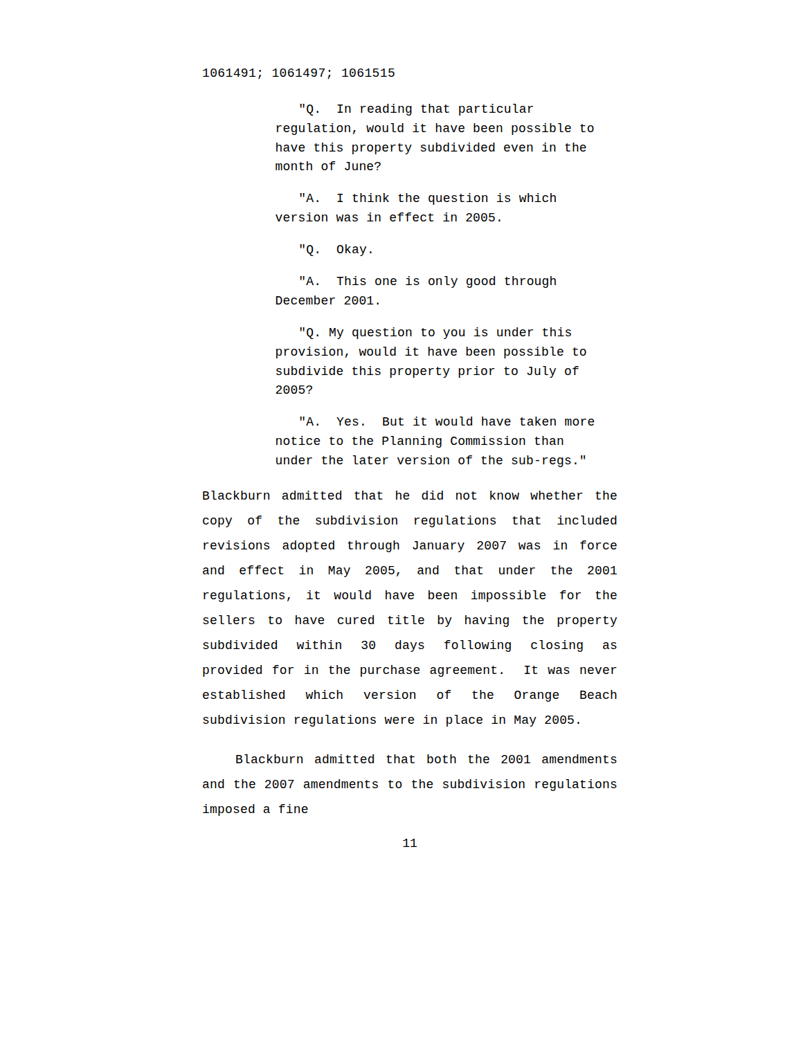1061491; 1061497; 1061515
"Q. In reading that particular regulation, would it have been possible to have this property subdivided even in the month of June?
"A. I think the question is which version was in effect in 2005.
"Q. Okay.
"A. This one is only good through December 2001.
"Q. My question to you is under this provision, would it have been possible to subdivide this property prior to July of 2005?
"A. Yes. But it would have taken more notice to the Planning Commission than under the later version of the sub-regs."
Blackburn admitted that he did not know whether the copy of the subdivision regulations that included revisions adopted through January 2007 was in force and effect in May 2005, and that under the 2001 regulations, it would have been impossible for the sellers to have cured title by having the property subdivided within 30 days following closing as provided for in the purchase agreement. It was never established which version of the Orange Beach subdivision regulations were in place in May 2005.
Blackburn admitted that both the 2001 amendments and the 2007 amendments to the subdivision regulations imposed a fine
11